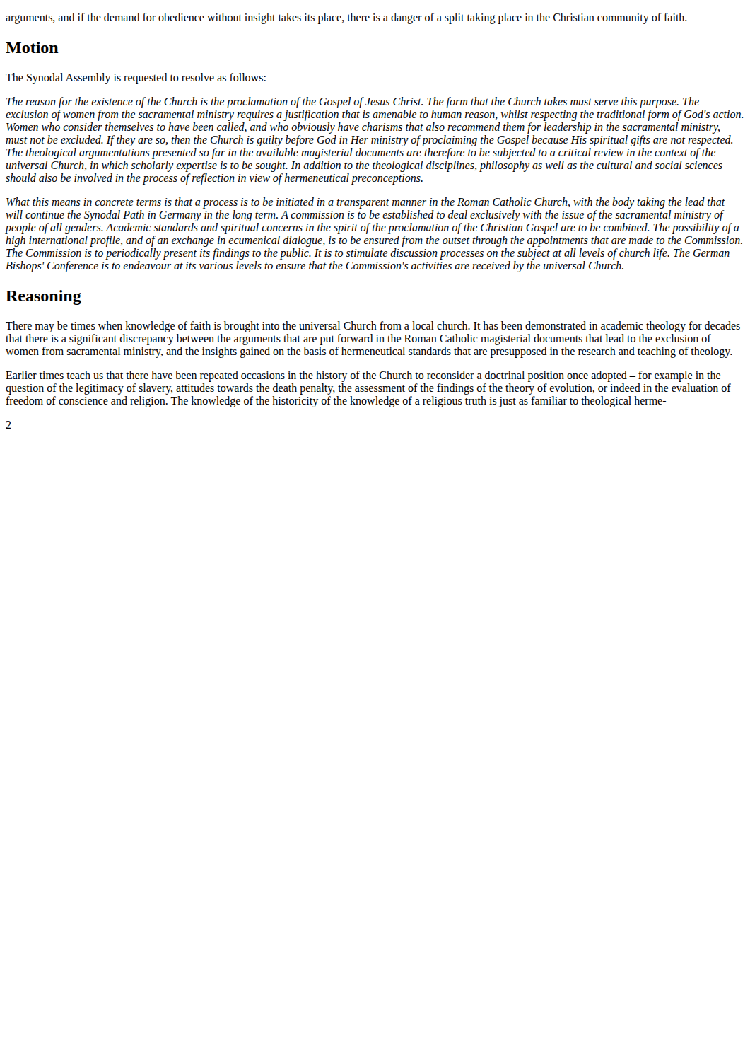arguments, and if the demand for obedience without insight takes its place, there is a danger of a split taking place in the Christian community of faith.
Motion
The Synodal Assembly is requested to resolve as follows:
The reason for the existence of the Church is the proclamation of the Gospel of Jesus Christ. The form that the Church takes must serve this purpose. The exclusion of women from the sacramental ministry requires a justification that is amenable to human reason, whilst respecting the traditional form of God's action. Women who consider themselves to have been called, and who obviously have charisms that also recommend them for leadership in the sacramental ministry, must not be excluded. If they are so, then the Church is guilty before God in Her ministry of proclaiming the Gospel because His spiritual gifts are not respected. The theological argumentations presented so far in the available magisterial documents are therefore to be subjected to a critical review in the context of the universal Church, in which scholarly expertise is to be sought. In addition to the theological disciplines, philosophy as well as the cultural and social sciences should also be involved in the process of reflection in view of hermeneutical preconceptions.
What this means in concrete terms is that a process is to be initiated in a transparent manner in the Roman Catholic Church, with the body taking the lead that will continue the Synodal Path in Germany in the long term. A commission is to be established to deal exclusively with the issue of the sacramental ministry of people of all genders. Academic standards and spiritual concerns in the spirit of the proclamation of the Christian Gospel are to be combined. The possibility of a high international profile, and of an exchange in ecumenical dialogue, is to be ensured from the outset through the appointments that are made to the Commission. The Commission is to periodically present its findings to the public. It is to stimulate discussion processes on the subject at all levels of church life. The German Bishops' Conference is to endeavour at its various levels to ensure that the Commission's activities are received by the universal Church.
Reasoning
There may be times when knowledge of faith is brought into the universal Church from a local church. It has been demonstrated in academic theology for decades that there is a significant discrepancy between the arguments that are put forward in the Roman Catholic magisterial documents that lead to the exclusion of women from sacramental ministry, and the insights gained on the basis of hermeneutical standards that are presupposed in the research and teaching of theology.
Earlier times teach us that there have been repeated occasions in the history of the Church to reconsider a doctrinal position once adopted – for example in the question of the legitimacy of slavery, attitudes towards the death penalty, the assessment of the findings of the theory of evolution, or indeed in the evaluation of freedom of conscience and religion. The knowledge of the historicity of the knowledge of a religious truth is just as familiar to theological herme-
2